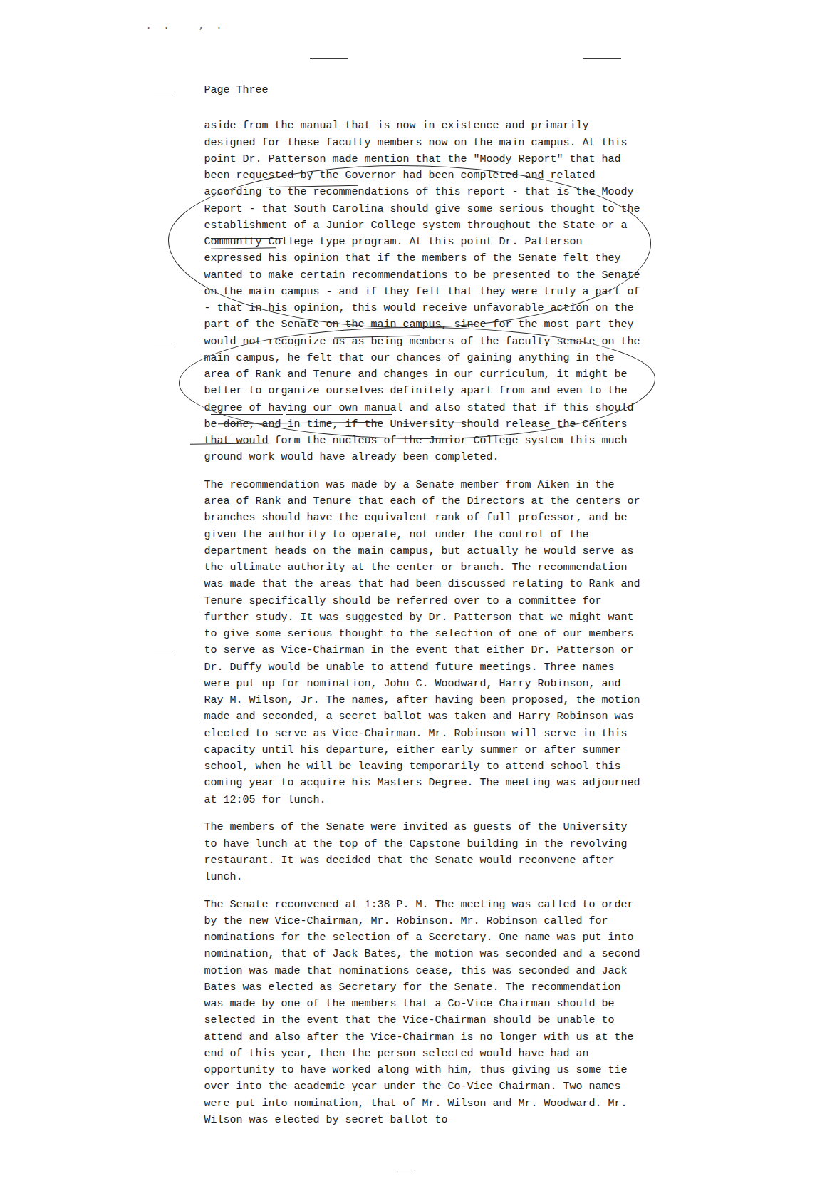. . , .
Page Three
aside from the manual that is now in existence and primarily designed for these faculty members now on the main campus. At this point Dr. Patterson made mention that the "Moody Report" that had been requested by the Governor had been completed and related according to the recommendations of this report - that is the Moody Report - that South Carolina should give some serious thought to the establishment of a Junior College system throughout the State or a Community College type program. At this point Dr. Patterson expressed his opinion that if the members of the Senate felt they wanted to make certain recommendations to be presented to the Senate on the main campus - and if they felt that they were truly a part of - that in his opinion, this would receive unfavorable action on the part of the Senate on the main campus, since for the most part they would not recognize us as being members of the faculty senate on the main campus, he felt that our chances of gaining anything in the area of Rank and Tenure and changes in our curriculum, it might be better to organize ourselves definitely apart from and even to the degree of having our own manual and also stated that if this should be done, and in time, if the University should release the Centers that would form the nucleus of the Junior College system this much ground work would have already been completed.
The recommendation was made by a Senate member from Aiken in the area of Rank and Tenure that each of the Directors at the centers or branches should have the equivalent rank of full professor, and be given the authority to operate, not under the control of the department heads on the main campus, but actually he would serve as the ultimate authority at the center or branch. The recommendation was made that the areas that had been discussed relating to Rank and Tenure specifically should be referred over to a committee for further study. It was suggested by Dr. Patterson that we might want to give some serious thought to the selection of one of our members to serve as Vice-Chairman in the event that either Dr. Patterson or Dr. Duffy would be unable to attend future meetings. Three names were put up for nomination, John C. Woodward, Harry Robinson, and Ray M. Wilson, Jr. The names, after having been proposed, the motion made and seconded, a secret ballot was taken and Harry Robinson was elected to serve as Vice-Chairman. Mr. Robinson will serve in this capacity until his departure, either early summer or after summer school, when he will be leaving temporarily to attend school this coming year to acquire his Masters Degree. The meeting was adjourned at 12:05 for lunch.
The members of the Senate were invited as guests of the University to have lunch at the top of the Capstone building in the revolving restaurant. It was decided that the Senate would reconvene after lunch.
The Senate reconvened at 1:38 P. M. The meeting was called to order by the new Vice-Chairman, Mr. Robinson. Mr. Robinson called for nominations for the selection of a Secretary. One name was put into nomination, that of Jack Bates, the motion was seconded and a second motion was made that nominations cease, this was seconded and Jack Bates was elected as Secretary for the Senate. The recommendation was made by one of the members that a Co-Vice Chairman should be selected in the event that the Vice-Chairman should be unable to attend and also after the Vice-Chairman is no longer with us at the end of this year, then the person selected would have had an opportunity to have worked along with him, thus giving us some tie over into the academic year under the Co-Vice Chairman. Two names were put into nomination, that of Mr. Wilson and Mr. Woodward. Mr. Wilson was elected by secret ballot to